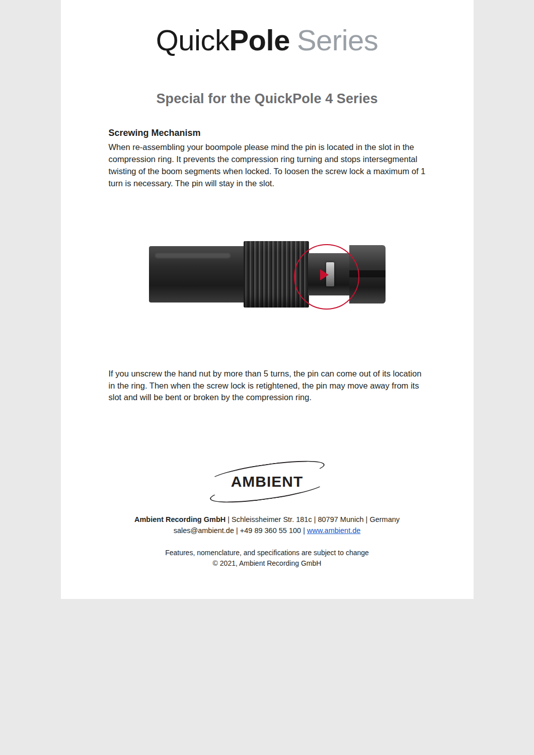Quick Pole Series
Special for the QuickPole 4 Series
Screwing Mechanism
When re-assembling your boompole please mind the pin is located in the slot in the compression ring. It prevents the compression ring turning and stops intersegmental twisting of the boom segments when locked. To loosen the screw lock a maximum of 1 turn is necessary. The pin will stay in the slot.
If you unscrew the hand nut by more than 5 turns, the pin can come out of its location in the ring. Then when the screw lock is retightened, the pin may move away from its slot and will be bent or broken by the compression ring.
AMBIENT
Ambient Recording GmbH | Schleissheimer Str. 181c | 80797 Munich | Germany
sales@ambient.de | +49 89 360 55 100 | www.ambient.de
Features, nomenclature, and specifications are subject to change
© 2021, Ambient Recording GmbH